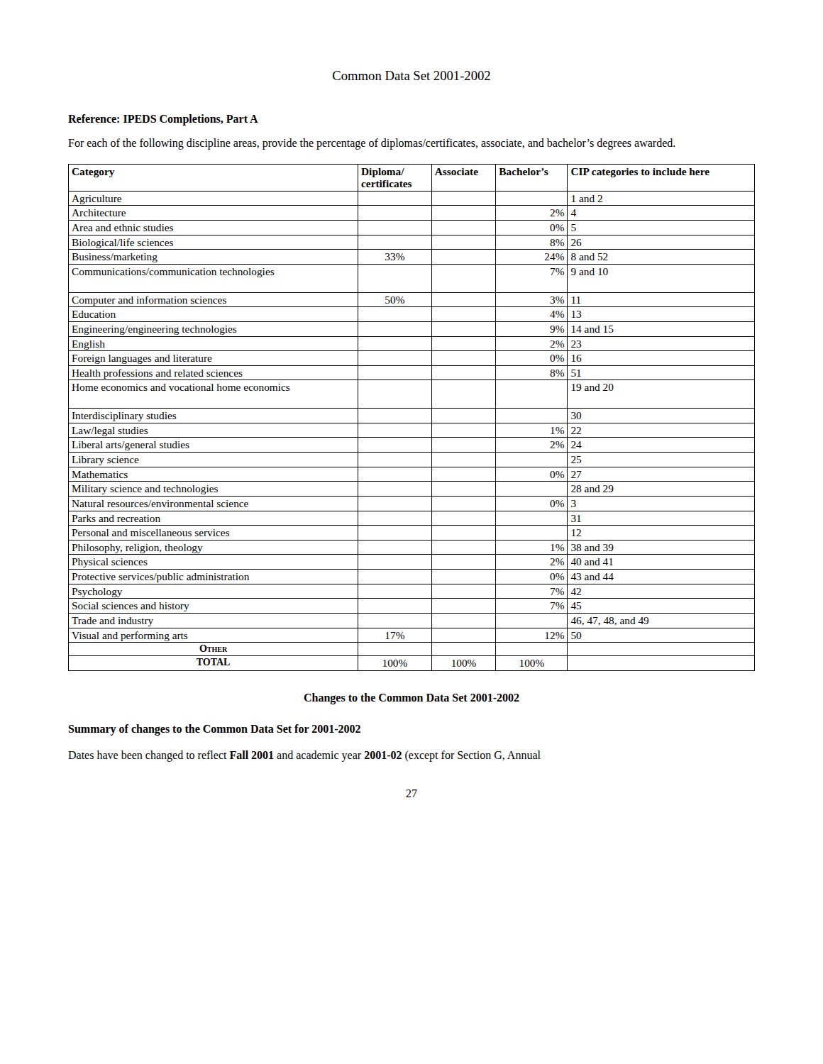Common Data Set 2001-2002
Reference: IPEDS Completions, Part A
For each of the following discipline areas, provide the percentage of diplomas/certificates, associate, and bachelor’s degrees awarded.
| Category | Diploma/ certificates | Associate | Bachelor’s | CIP categories to include here |
| --- | --- | --- | --- | --- |
| Agriculture | | | | 1 and 2 |
| Architecture | | | 2% | 4 |
| Area and ethnic studies | | | 0% | 5 |
| Biological/life sciences | | | 8% | 26 |
| Business/marketing | 33% | | 24% | 8 and 52 |
| Communications/communication technologies | | | 7% | 9 and 10 |
| Computer and information sciences | 50% | | 3% | 11 |
| Education | | | 4% | 13 |
| Engineering/engineering technologies | | | 9% | 14 and 15 |
| English | | | 2% | 23 |
| Foreign languages and literature | | | 0% | 16 |
| Health professions and related sciences | | | 8% | 51 |
| Home economics and vocational home economics | | | | 19 and 20 |
| Interdisciplinary studies | | | | 30 |
| Law/legal studies | | | 1% | 22 |
| Liberal arts/general studies | | | 2% | 24 |
| Library science | | | | 25 |
| Mathematics | | | 0% | 27 |
| Military science and technologies | | | | 28 and 29 |
| Natural resources/environmental science | | | 0% | 3 |
| Parks and recreation | | | | 31 |
| Personal and miscellaneous services | | | | 12 |
| Philosophy, religion, theology | | | 1% | 38 and 39 |
| Physical sciences | | | 2% | 40 and 41 |
| Protective services/public administration | | | 0% | 43 and 44 |
| Psychology | | | 7% | 42 |
| Social sciences and history | | | 7% | 45 |
| Trade and industry | | | | 46, 47, 48, and 49 |
| Visual and performing arts | 17% | | 12% | 50 |
| Other | | | | |
| TOTAL | 100% | 100% | 100% | |
Changes to the Common Data Set 2001-2002
Summary of changes to the Common Data Set for 2001-2002
Dates have been changed to reflect Fall 2001 and academic year 2001-02 (except for Section G, Annual
27